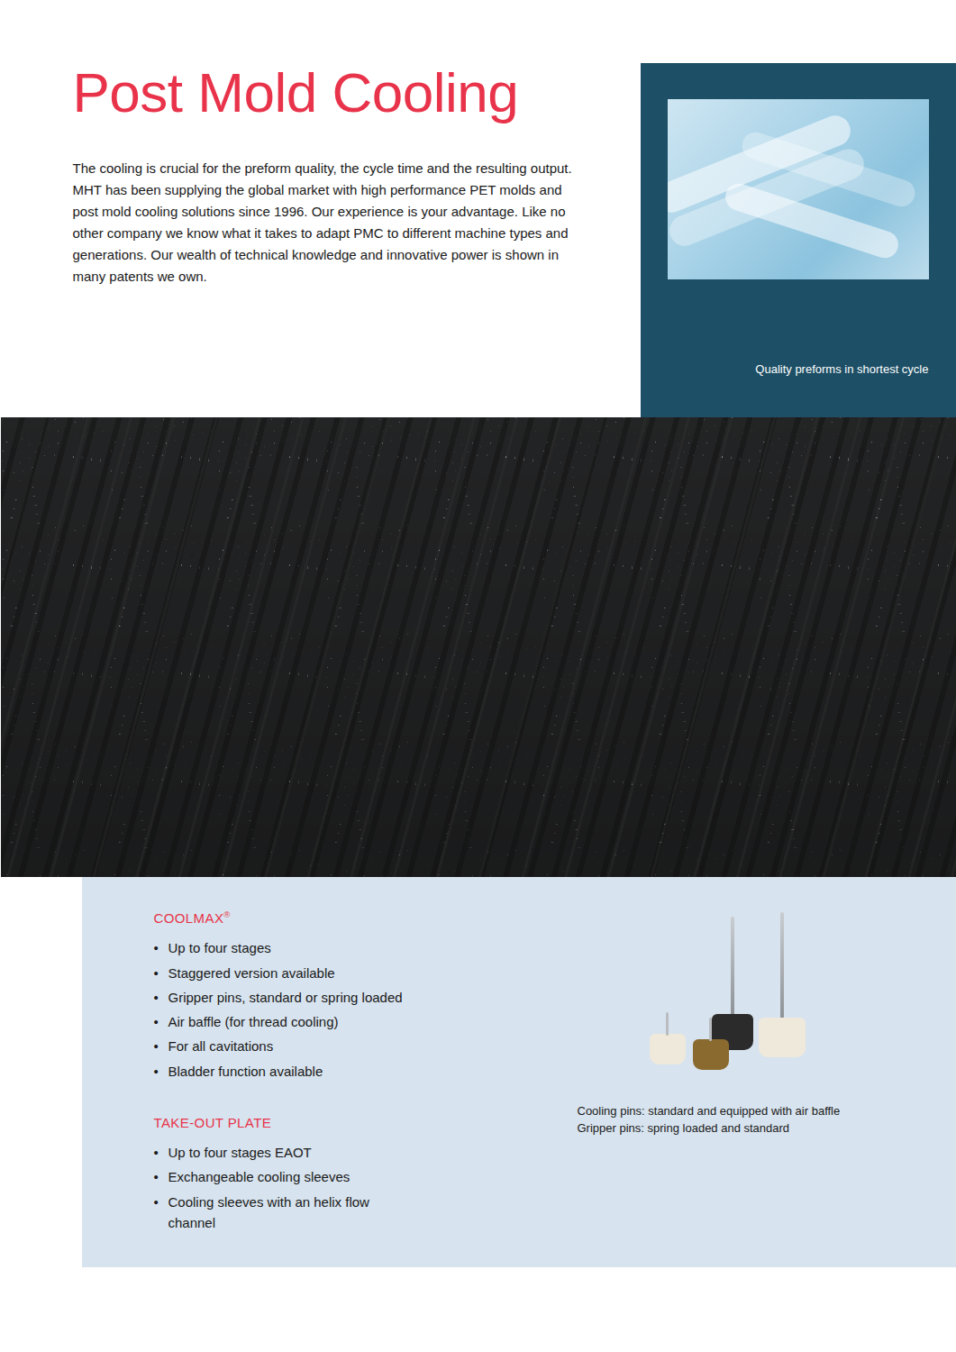Post Mold Cooling
The cooling is crucial for the preform quality, the cycle time and the resulting output. MHT has been supplying the global market with high performance PET molds and post mold cooling solutions since 1996. Our experience is your advantage. Like no other company we know what it takes to adapt PMC to different machine types and generations. Our wealth of technical knowledge and innovative power is shown in many patents we own.
Quality preforms in shortest cycle
Coolmax®
Up to four stages
Staggered version available
Gripper pins, standard or spring loaded
Air baffle (for thread cooling)
For all cavitations
Bladder function available
Take-out plate
Up to four stages EAOT
Exchangeable cooling sleeves
Cooling sleeves with an helix flow
channel
Cooling pins: standard and equipped with air baffle
Gripper pins: spring loaded and standard